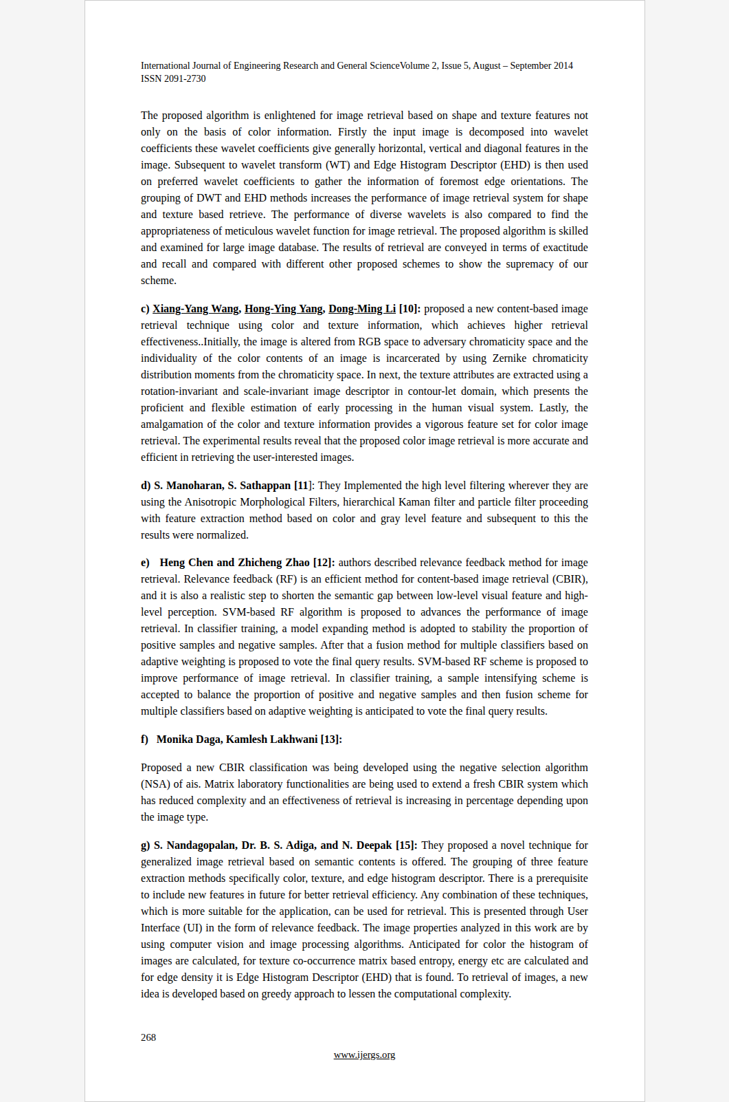International Journal of Engineering Research and General ScienceVolume 2, Issue 5, August – September 2014
ISSN 2091-2730
The proposed algorithm is enlightened for image retrieval based on shape and texture features not only on the basis of color information. Firstly the input image is decomposed into wavelet coefficients these wavelet coefficients give generally horizontal, vertical and diagonal features in the image. Subsequent to wavelet transform (WT) and Edge Histogram Descriptor (EHD) is then used on preferred wavelet coefficients to gather the information of foremost edge orientations. The grouping of DWT and EHD methods increases the performance of image retrieval system for shape and texture based retrieve. The performance of diverse wavelets is also compared to find the appropriateness of meticulous wavelet function for image retrieval. The proposed algorithm is skilled and examined for large image database. The results of retrieval are conveyed in terms of exactitude and recall and compared with different other proposed schemes to show the supremacy of our scheme.
c) Xiang-Yang Wang, Hong-Ying Yang, Dong-Ming Li [10]: proposed a new content-based image retrieval technique using color and texture information, which achieves higher retrieval effectiveness..Initially, the image is altered from RGB space to adversary chromaticity space and the individuality of the color contents of an image is incarcerated by using Zernike chromaticity distribution moments from the chromaticity space. In next, the texture attributes are extracted using a rotation-invariant and scale-invariant image descriptor in contour-let domain, which presents the proficient and flexible estimation of early processing in the human visual system. Lastly, the amalgamation of the color and texture information provides a vigorous feature set for color image retrieval. The experimental results reveal that the proposed color image retrieval is more accurate and efficient in retrieving the user-interested images.
d) S. Manoharan, S. Sathappan [11]: They Implemented the high level filtering wherever they are using the Anisotropic Morphological Filters, hierarchical Kaman filter and particle filter proceeding with feature extraction method based on color and gray level feature and subsequent to this the results were normalized.
e) Heng Chen and Zhicheng Zhao [12]: authors described relevance feedback method for image retrieval. Relevance feedback (RF) is an efficient method for content-based image retrieval (CBIR), and it is also a realistic step to shorten the semantic gap between low-level visual feature and high-level perception. SVM-based RF algorithm is proposed to advances the performance of image retrieval. In classifier training, a model expanding method is adopted to stability the proportion of positive samples and negative samples. After that a fusion method for multiple classifiers based on adaptive weighting is proposed to vote the final query results. SVM-based RF scheme is proposed to improve performance of image retrieval. In classifier training, a sample intensifying scheme is accepted to balance the proportion of positive and negative samples and then fusion scheme for multiple classifiers based on adaptive weighting is anticipated to vote the final query results.
f) Monika Daga, Kamlesh Lakhwani [13]:
Proposed a new CBIR classification was being developed using the negative selection algorithm (NSA) of ais. Matrix laboratory functionalities are being used to extend a fresh CBIR system which has reduced complexity and an effectiveness of retrieval is increasing in percentage depending upon the image type.
g) S. Nandagopalan, Dr. B. S. Adiga, and N. Deepak [15]: They proposed a novel technique for generalized image retrieval based on semantic contents is offered. The grouping of three feature extraction methods specifically color, texture, and edge histogram descriptor. There is a prerequisite to include new features in future for better retrieval efficiency. Any combination of these techniques, which is more suitable for the application, can be used for retrieval. This is presented through User Interface (UI) in the form of relevance feedback. The image properties analyzed in this work are by using computer vision and image processing algorithms. Anticipated for color the histogram of images are calculated, for texture co-occurrence matrix based entropy, energy etc are calculated and for edge density it is Edge Histogram Descriptor (EHD) that is found. To retrieval of images, a new idea is developed based on greedy approach to lessen the computational complexity.
268
www.ijergs.org